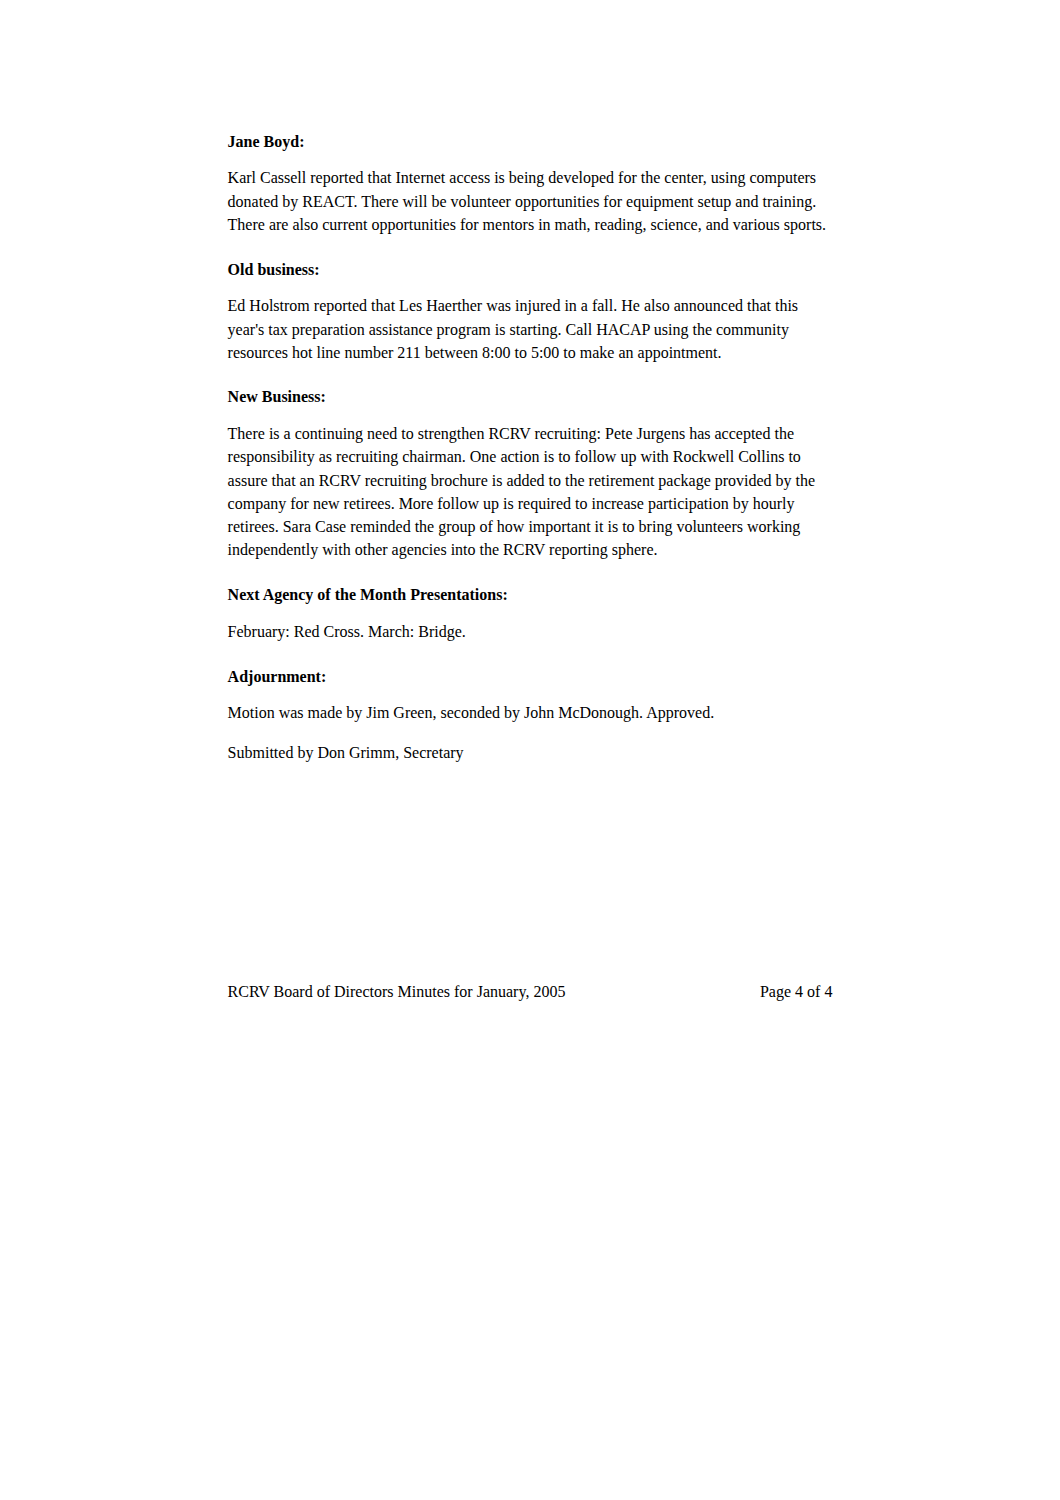Jane Boyd:
Karl Cassell reported that Internet access is being developed for the center, using computers donated by REACT. There will be volunteer opportunities for equipment setup and training. There are also current opportunities for mentors in math, reading, science, and various sports.
Old business:
Ed Holstrom reported that Les Haerther was injured in a fall. He also announced that this year's tax preparation assistance program is starting. Call HACAP using the community resources hot line number 211 between 8:00 to 5:00 to make an appointment.
New Business:
There is a continuing need to strengthen RCRV recruiting: Pete Jurgens has accepted the responsibility as recruiting chairman. One action is to follow up with Rockwell Collins to assure that an RCRV recruiting brochure is added to the retirement package provided by the company for new retirees. More follow up is required to increase participation by hourly retirees. Sara Case reminded the group of how important it is to bring volunteers working independently with other agencies into the RCRV reporting sphere.
Next Agency of the Month Presentations:
February: Red Cross. March: Bridge.
Adjournment:
Motion was made by Jim Green, seconded by John McDonough. Approved.
Submitted by Don Grimm, Secretary
RCRV Board of Directors Minutes for January, 2005 Page 4 of 4